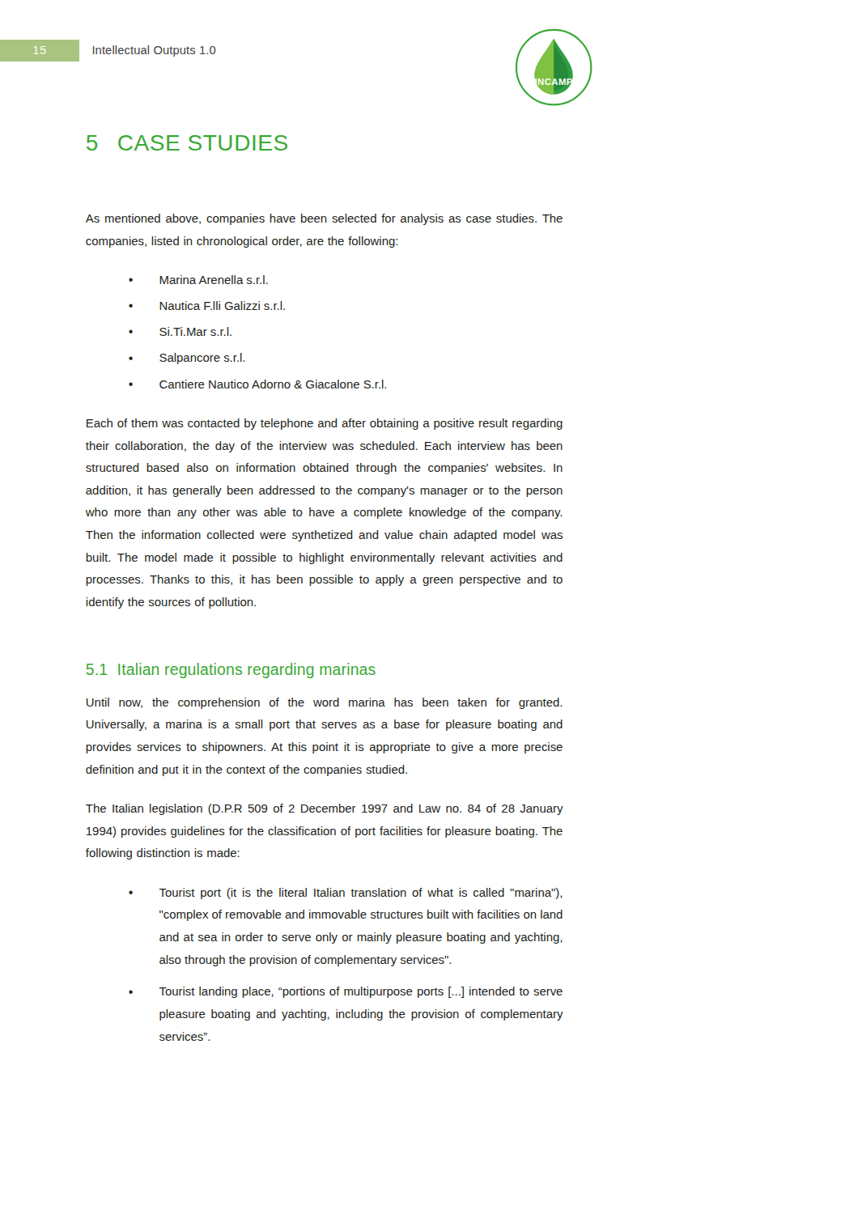15
Intellectual Outputs 1.0
INCAMP INCAMP
5 CASE STUDIES
As mentioned above, companies have been selected for analysis as case studies. The companies, listed in chronological order, are the following:
Marina Arenella s.r.l.
Nautica F.lli Galizzi s.r.l.
Si.Ti.Mar s.r.l.
Salpancore s.r.l.
Cantiere Nautico Adorno & Giacalone S.r.l.
Each of them was contacted by telephone and after obtaining a positive result regarding their collaboration, the day of the interview was scheduled. Each interview has been structured based also on information obtained through the companies' websites. In addition, it has generally been addressed to the company's manager or to the person who more than any other was able to have a complete knowledge of the company. Then the information collected were synthetized and value chain adapted model was built. The model made it possible to highlight environmentally relevant activities and processes. Thanks to this, it has been possible to apply a green perspective and to identify the sources of pollution.
5.1 Italian regulations regarding marinas
Until now, the comprehension of the word marina has been taken for granted. Universally, a marina is a small port that serves as a base for pleasure boating and provides services to shipowners. At this point it is appropriate to give a more precise definition and put it in the context of the companies studied.
The Italian legislation (D.P.R 509 of 2 December 1997 and Law no. 84 of 28 January 1994) provides guidelines for the classification of port facilities for pleasure boating. The following distinction is made:
Tourist port (it is the literal Italian translation of what is called "marina"), "complex of removable and immovable structures built with facilities on land and at sea in order to serve only or mainly pleasure boating and yachting, also through the provision of complementary services".
Tourist landing place, “portions of multipurpose ports [...] intended to serve pleasure boating and yachting, including the provision of complementary services”.